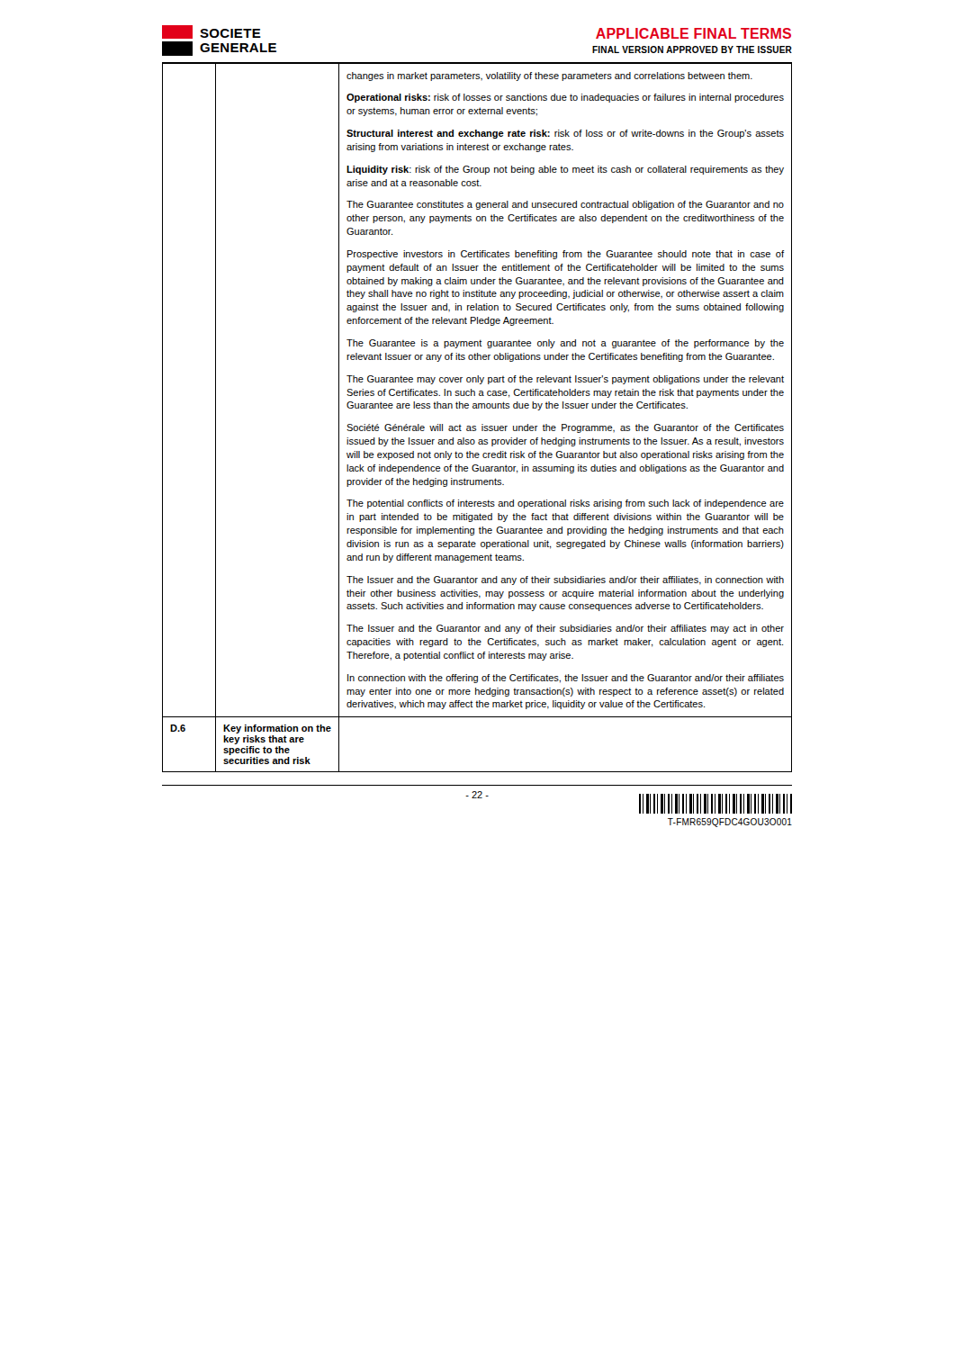SOCIETE
GENERALE
APPLICABLE FINAL TERMS
FINAL VERSION APPROVED BY THE ISSUER
| | | changes in market parameters, volatility of these parameters and correlations between them. Operational risks: risk of losses or sanctions due to inadequacies or failures in internal procedures or systems, human error or external events; Structural interest and exchange rate risk: risk of loss or of write-downs in the Group's assets arising from variations in interest or exchange rates. Liquidity risk : risk of the Group not being able to meet its cash or collateral requirements as they arise and at a reasonable cost. The Guarantee constitutes a general and unsecured contractual obligation of the Guarantor and no other person, any payments on the Certificates are also dependent on the creditworthiness of the Guarantor. Prospective investors in Certificates benefiting from the Guarantee should note that in case of payment default of an Issuer the entitlement of the Certificateholder will be limited to the sums obtained by making a claim under the Guarantee, and the relevant provisions of the Guarantee and they shall have no right to institute any proceeding, judicial or otherwise, or otherwise assert a claim against the Issuer and, in relation to Secured Certificates only, from the sums obtained following enforcement of the relevant Pledge Agreement. The Guarantee is a payment guarantee only and not a guarantee of the performance by the relevant Issuer or any of its other obligations under the Certificates benefiting from the Guarantee. The Guarantee may cover only part of the relevant Issuer's payment obligations under the relevant Series of Certificates. In such a case, Certificateholders may retain the risk that payments under the Guarantee are less than the amounts due by the Issuer under the Certificates. Société Générale will act as issuer under the Programme, as the Guarantor of the Certificates issued by the Issuer and also as provider of hedging instruments to the Issuer. As a result, investors will be exposed not only to the credit risk of the Guarantor but also operational risks arising from the lack of independence of the Guarantor, in assuming its duties and obligations as the Guarantor and provider of the hedging instruments. The potential conflicts of interests and operational risks arising from such lack of independence are in part intended to be mitigated by the fact that different divisions within the Guarantor will be responsible for implementing the Guarantee and providing the hedging instruments and that each division is run as a separate operational unit, segregated by Chinese walls (information barriers) and run by different management teams. The Issuer and the Guarantor and any of their subsidiaries and/or their affiliates, in connection with their other business activities, may possess or acquire material information about the underlying assets. Such activities and information may cause consequences adverse to Certificateholders. The Issuer and the Guarantor and any of their subsidiaries and/or their affiliates may act in other capacities with regard to the Certificates, such as market maker, calculation agent or agent. Therefore, a potential conflict of interests may arise. In connection with the offering of the Certificates, the Issuer and the Guarantor and/or their affiliates may enter into one or more hedging transaction(s) with respect to a reference asset(s) or related derivatives, which may affect the market price, liquidity or value of the Certificates. |
| D.6 | Key information on the key risks that are specific to the securities and risk | |
- 22 -
T-FMR659QFDC4GOU3O001